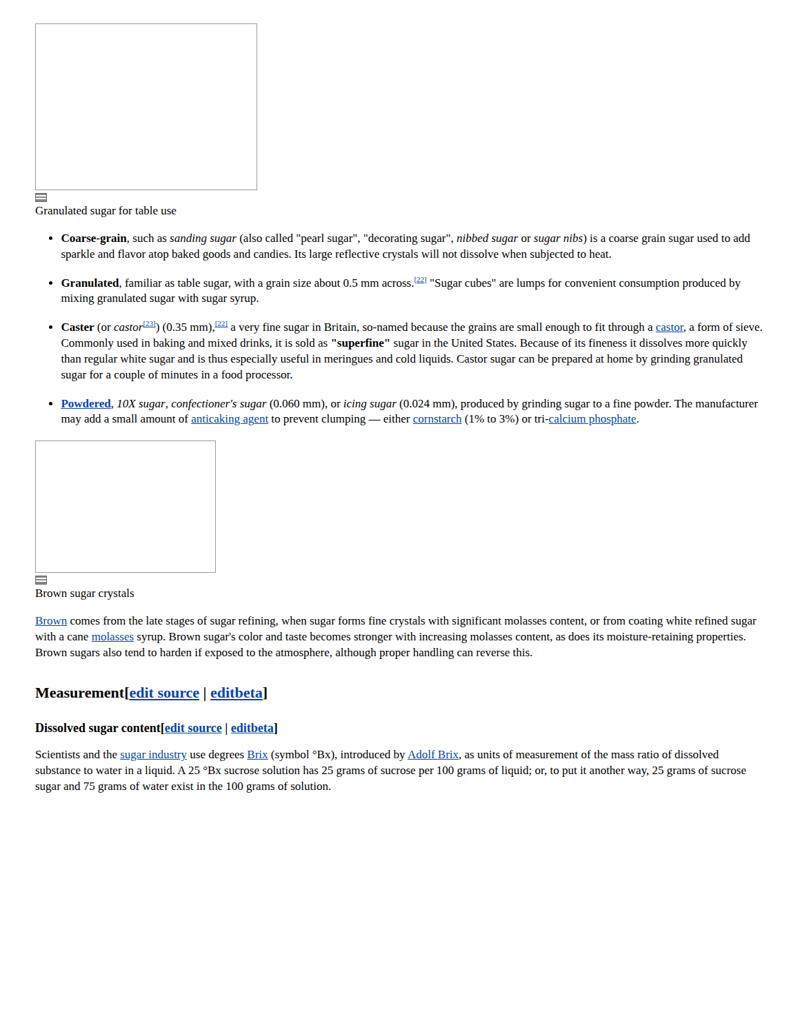Granulated sugar for table use
Coarse-grain, such as sanding sugar (also called "pearl sugar", "decorating sugar", nibbed sugar or sugar nibs) is a coarse grain sugar used to add sparkle and flavor atop baked goods and candies. Its large reflective crystals will not dissolve when subjected to heat.
Granulated, familiar as table sugar, with a grain size about 0.5 mm across.[22] "Sugar cubes" are lumps for convenient consumption produced by mixing granulated sugar with sugar syrup.
Caster (or castor[23]) (0.35 mm),[22] a very fine sugar in Britain, so-named because the grains are small enough to fit through a castor, a form of sieve. Commonly used in baking and mixed drinks, it is sold as "superfine" sugar in the United States. Because of its fineness it dissolves more quickly than regular white sugar and is thus especially useful in meringues and cold liquids. Castor sugar can be prepared at home by grinding granulated sugar for a couple of minutes in a food processor.
Powdered, 10X sugar, confectioner's sugar (0.060 mm), or icing sugar (0.024 mm), produced by grinding sugar to a fine powder. The manufacturer may add a small amount of anticaking agent to prevent clumping — either cornstarch (1% to 3%) or tri-calcium phosphate.
Brown sugar crystals
Brown comes from the late stages of sugar refining, when sugar forms fine crystals with significant molasses content, or from coating white refined sugar with a cane molasses syrup. Brown sugar's color and taste becomes stronger with increasing molasses content, as does its moisture-retaining properties. Brown sugars also tend to harden if exposed to the atmosphere, although proper handling can reverse this.
Measurement[edit source | editbeta]
Dissolved sugar content[edit source | editbeta]
Scientists and the sugar industry use degrees Brix (symbol °Bx), introduced by Adolf Brix, as units of measurement of the mass ratio of dissolved substance to water in a liquid. A 25 °Bx sucrose solution has 25 grams of sucrose per 100 grams of liquid; or, to put it another way, 25 grams of sucrose sugar and 75 grams of water exist in the 100 grams of solution.